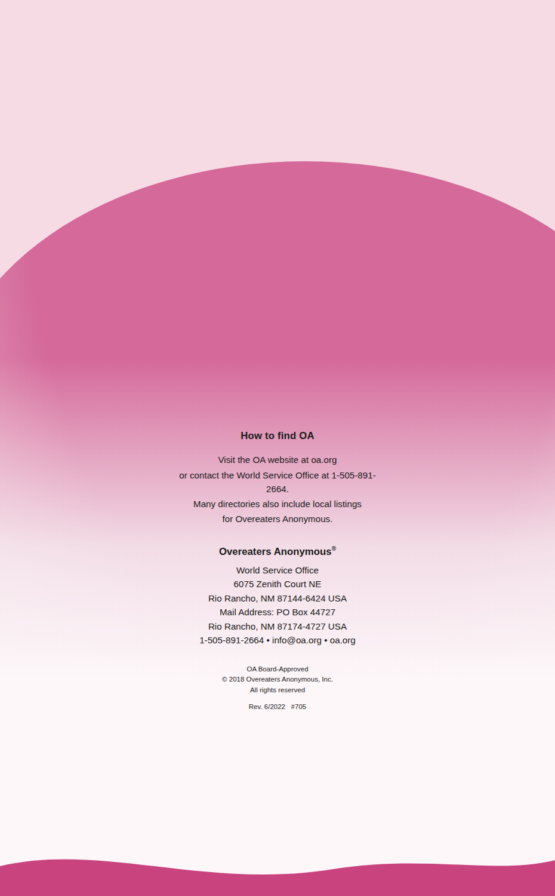How to find OA
Visit the OA website at oa.org
or contact the World Service Office at 1-505-891-2664.
Many directories also include local listings
for Overeaters Anonymous.
Overeaters Anonymous®
World Service Office
6075 Zenith Court NE
Rio Rancho, NM 87144-6424 USA
Mail Address: PO Box 44727
Rio Rancho, NM 87174-4727 USA
1-505-891-2664 • info@oa.org • oa.org
OA Board-Approved
© 2018 Overeaters Anonymous, Inc.
All rights reserved
Rev. 6/2022 #705